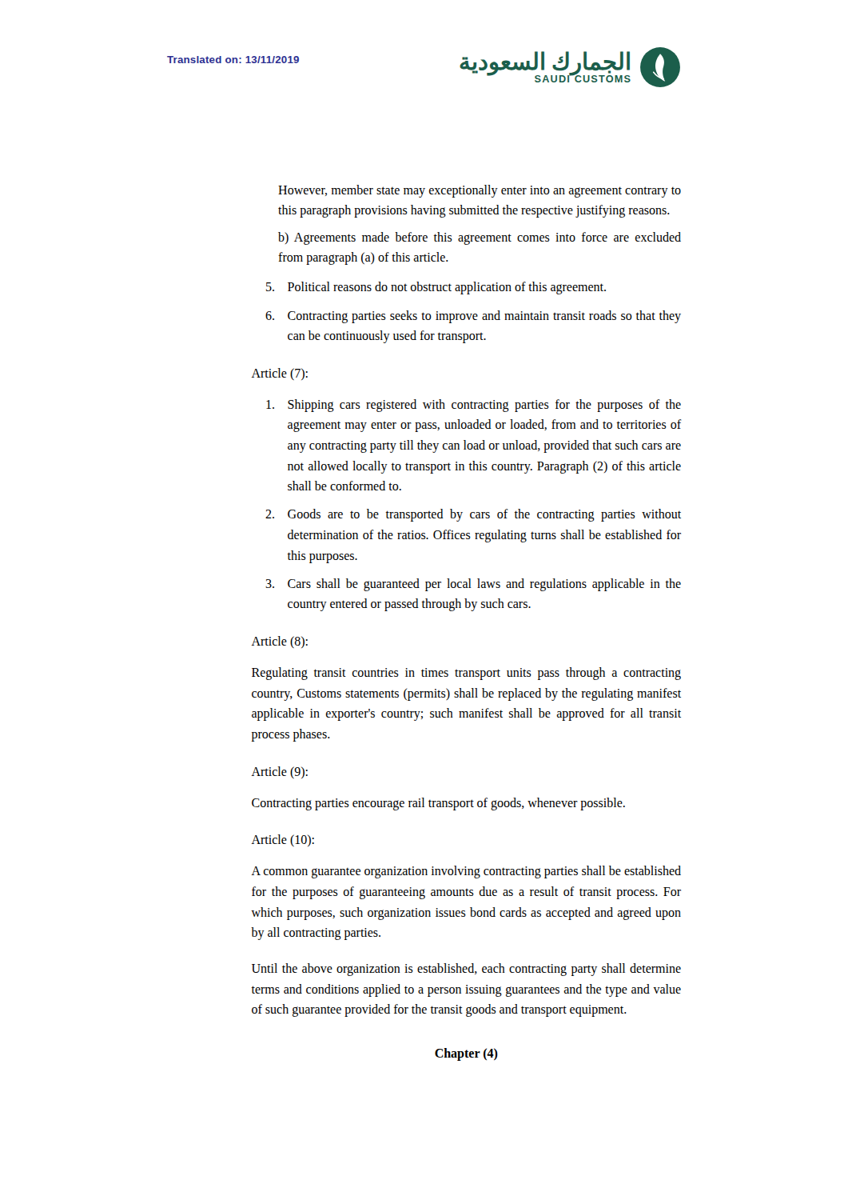Translated on: 13/11/2019
الجمارك السعودية
SAUDI CUSTOMS
However, member state may exceptionally enter into an agreement contrary to this paragraph provisions having submitted the respective justifying reasons.
b) Agreements made before this agreement comes into force are excluded from paragraph (a) of this article.
Political reasons do not obstruct application of this agreement.
Contracting parties seeks to improve and maintain transit roads so that they can be continuously used for transport.
Article (7):
Shipping cars registered with contracting parties for the purposes of the agreement may enter or pass, unloaded or loaded, from and to territories of any contracting party till they can load or unload, provided that such cars are not allowed locally to transport in this country. Paragraph (2) of this article shall be conformed to.
Goods are to be transported by cars of the contracting parties without determination of the ratios. Offices regulating turns shall be established for this purposes.
Cars shall be guaranteed per local laws and regulations applicable in the country entered or passed through by such cars.
Article (8):
Regulating transit countries in times transport units pass through a contracting country, Customs statements (permits) shall be replaced by the regulating manifest applicable in exporter's country; such manifest shall be approved for all transit process phases.
Article (9):
Contracting parties encourage rail transport of goods, whenever possible.
Article (10):
A common guarantee organization involving contracting parties shall be established for the purposes of guaranteeing amounts due as a result of transit process. For which purposes, such organization issues bond cards as accepted and agreed upon by all contracting parties.
Until the above organization is established, each contracting party shall determine terms and conditions applied to a person issuing guarantees and the type and value of such guarantee provided for the transit goods and transport equipment.
Chapter (4)